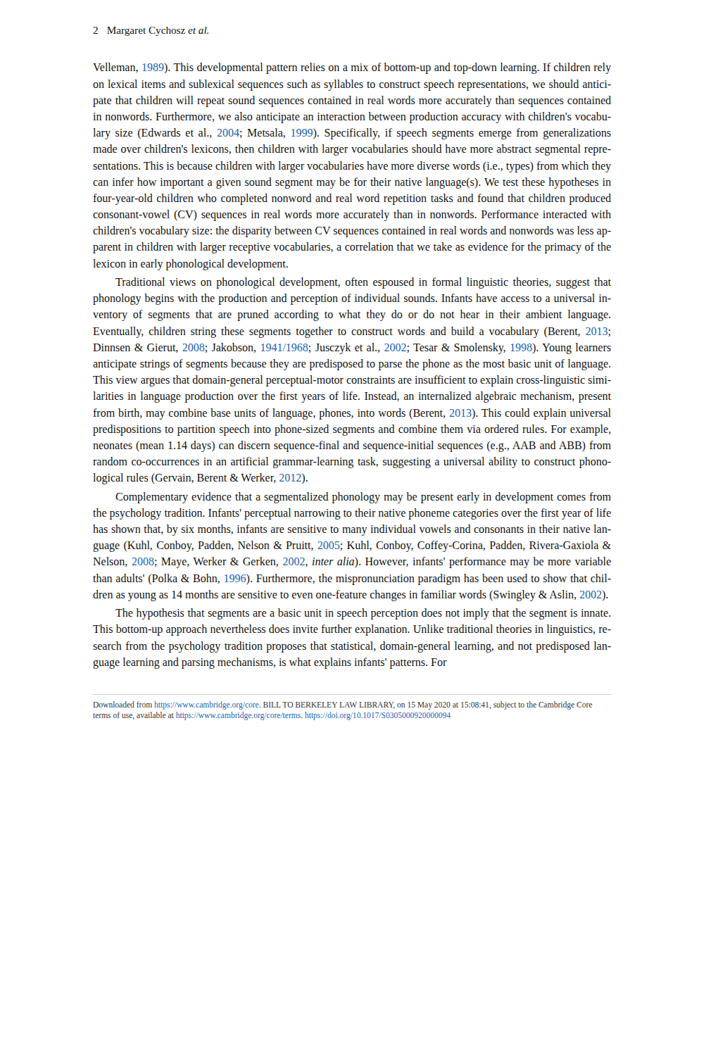2 Margaret Cychosz et al.
Velleman, 1989). This developmental pattern relies on a mix of bottom-up and top-down learning. If children rely on lexical items and sublexical sequences such as syllables to construct speech representations, we should anticipate that children will repeat sound sequences contained in real words more accurately than sequences contained in nonwords. Furthermore, we also anticipate an interaction between production accuracy with children's vocabulary size (Edwards et al., 2004; Metsala, 1999). Specifically, if speech segments emerge from generalizations made over children's lexicons, then children with larger vocabularies should have more abstract segmental representations. This is because children with larger vocabularies have more diverse words (i.e., types) from which they can infer how important a given sound segment may be for their native language(s). We test these hypotheses in four-year-old children who completed nonword and real word repetition tasks and found that children produced consonant-vowel (CV) sequences in real words more accurately than in nonwords. Performance interacted with children's vocabulary size: the disparity between CV sequences contained in real words and nonwords was less apparent in children with larger receptive vocabularies, a correlation that we take as evidence for the primacy of the lexicon in early phonological development.
Traditional views on phonological development, often espoused in formal linguistic theories, suggest that phonology begins with the production and perception of individual sounds. Infants have access to a universal inventory of segments that are pruned according to what they do or do not hear in their ambient language. Eventually, children string these segments together to construct words and build a vocabulary (Berent, 2013; Dinnsen & Gierut, 2008; Jakobson, 1941/1968; Jusczyk et al., 2002; Tesar & Smolensky, 1998). Young learners anticipate strings of segments because they are predisposed to parse the phone as the most basic unit of language. This view argues that domain-general perceptual-motor constraints are insufficient to explain cross-linguistic similarities in language production over the first years of life. Instead, an internalized algebraic mechanism, present from birth, may combine base units of language, phones, into words (Berent, 2013). This could explain universal predispositions to partition speech into phone-sized segments and combine them via ordered rules. For example, neonates (mean 1.14 days) can discern sequence-final and sequence-initial sequences (e.g., AAB and ABB) from random co-occurrences in an artificial grammar-learning task, suggesting a universal ability to construct phonological rules (Gervain, Berent & Werker, 2012).
Complementary evidence that a segmentalized phonology may be present early in development comes from the psychology tradition. Infants' perceptual narrowing to their native phoneme categories over the first year of life has shown that, by six months, infants are sensitive to many individual vowels and consonants in their native language (Kuhl, Conboy, Padden, Nelson & Pruitt, 2005; Kuhl, Conboy, Coffey-Corina, Padden, Rivera-Gaxiola & Nelson, 2008; Maye, Werker & Gerken, 2002, inter alia). However, infants' performance may be more variable than adults' (Polka & Bohn, 1996). Furthermore, the mispronunciation paradigm has been used to show that children as young as 14 months are sensitive to even one-feature changes in familiar words (Swingley & Aslin, 2002).
The hypothesis that segments are a basic unit in speech perception does not imply that the segment is innate. This bottom-up approach nevertheless does invite further explanation. Unlike traditional theories in linguistics, research from the psychology tradition proposes that statistical, domain-general learning, and not predisposed language learning and parsing mechanisms, is what explains infants' patterns. For
Downloaded from https://www.cambridge.org/core. BILL TO BERKELEY LAW LIBRARY, on 15 May 2020 at 15:08:41, subject to the Cambridge Core terms of use, available at https://www.cambridge.org/core/terms. https://doi.org/10.1017/S0305000920000094